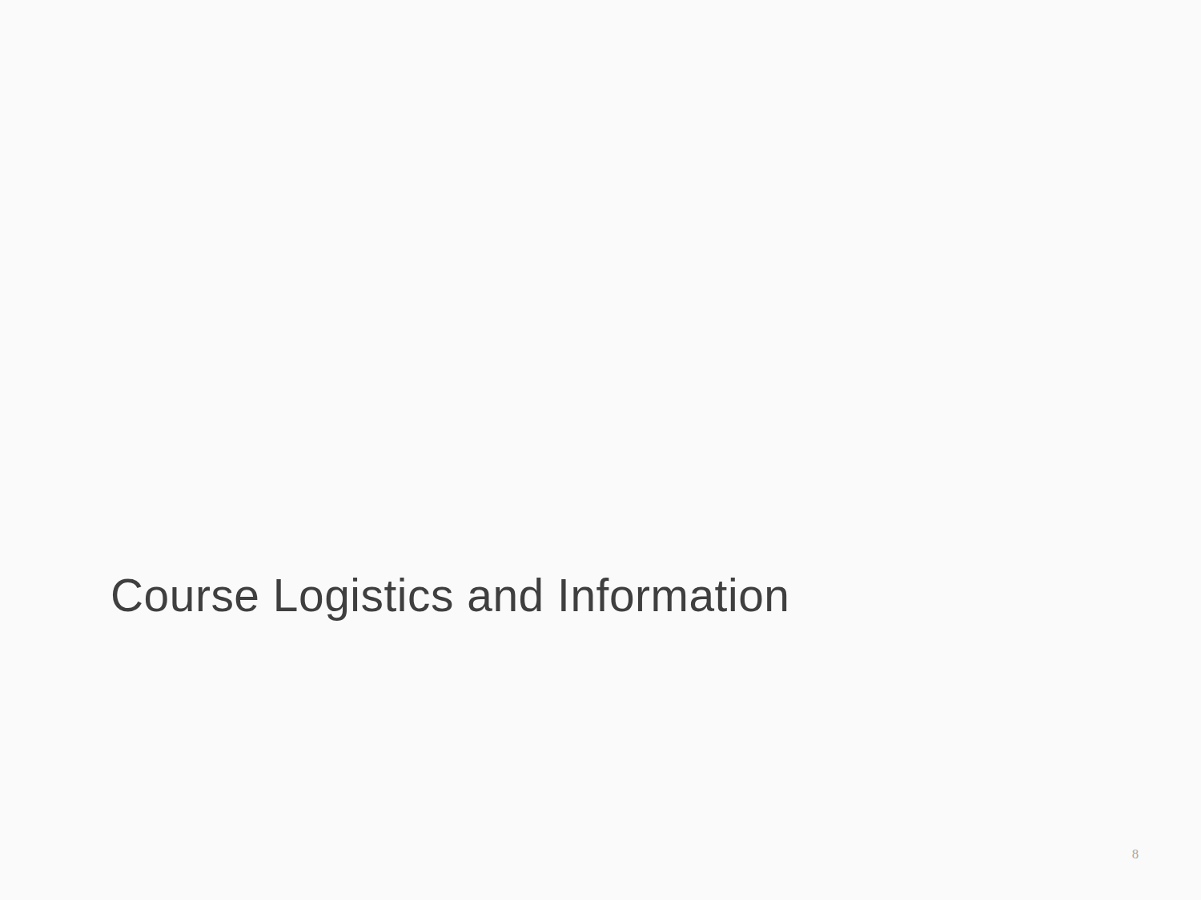Course Logistics and Information
8